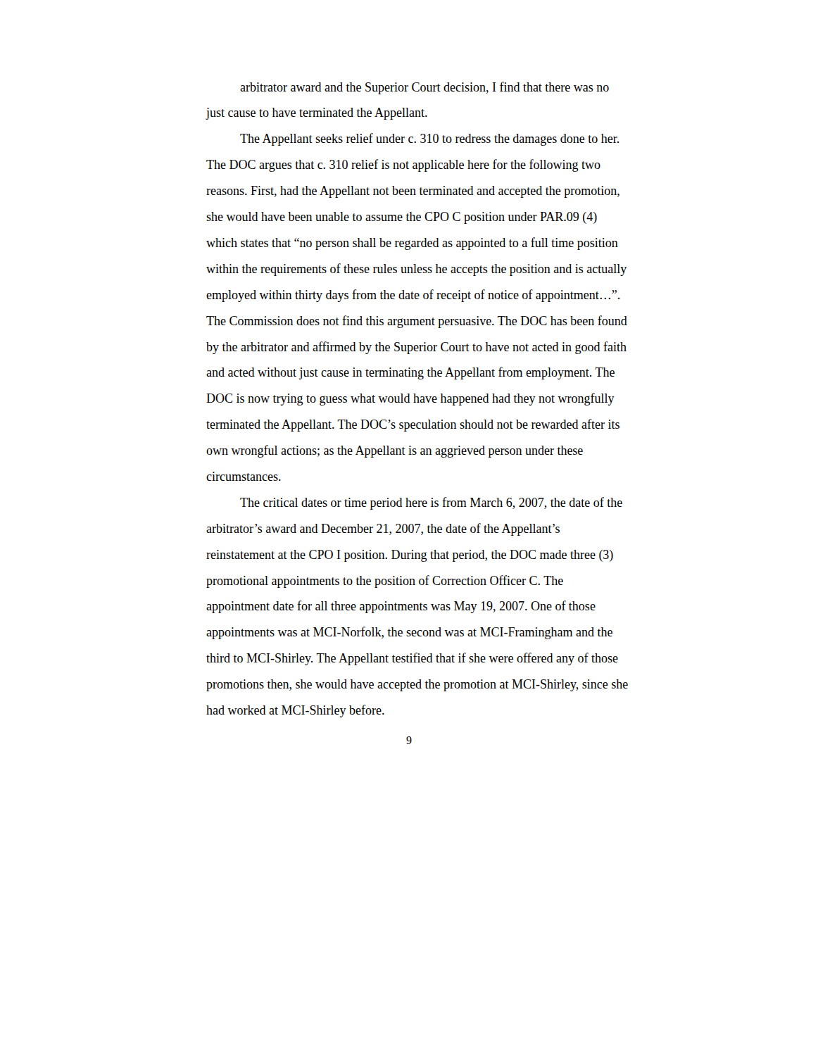arbitrator award and the Superior Court decision, I find that there was no just cause to have terminated the Appellant.
The Appellant seeks relief under c. 310 to redress the damages done to her. The DOC argues that c. 310 relief is not applicable here for the following two reasons. First, had the Appellant not been terminated and accepted the promotion, she would have been unable to assume the CPO C position under PAR.09 (4) which states that “no person shall be regarded as appointed to a full time position within the requirements of these rules unless he accepts the position and is actually employed within thirty days from the date of receipt of notice of appointment…”. The Commission does not find this argument persuasive. The DOC has been found by the arbitrator and affirmed by the Superior Court to have not acted in good faith and acted without just cause in terminating the Appellant from employment. The DOC is now trying to guess what would have happened had they not wrongfully terminated the Appellant. The DOC’s speculation should not be rewarded after its own wrongful actions; as the Appellant is an aggrieved person under these circumstances.
The critical dates or time period here is from March 6, 2007, the date of the arbitrator’s award and December 21, 2007, the date of the Appellant’s reinstatement at the CPO I position. During that period, the DOC made three (3) promotional appointments to the position of Correction Officer C. The appointment date for all three appointments was May 19, 2007. One of those appointments was at MCI-Norfolk, the second was at MCI-Framingham and the third to MCI-Shirley. The Appellant testified that if she were offered any of those promotions then, she would have accepted the promotion at MCI-Shirley, since she had worked at MCI-Shirley before.
9